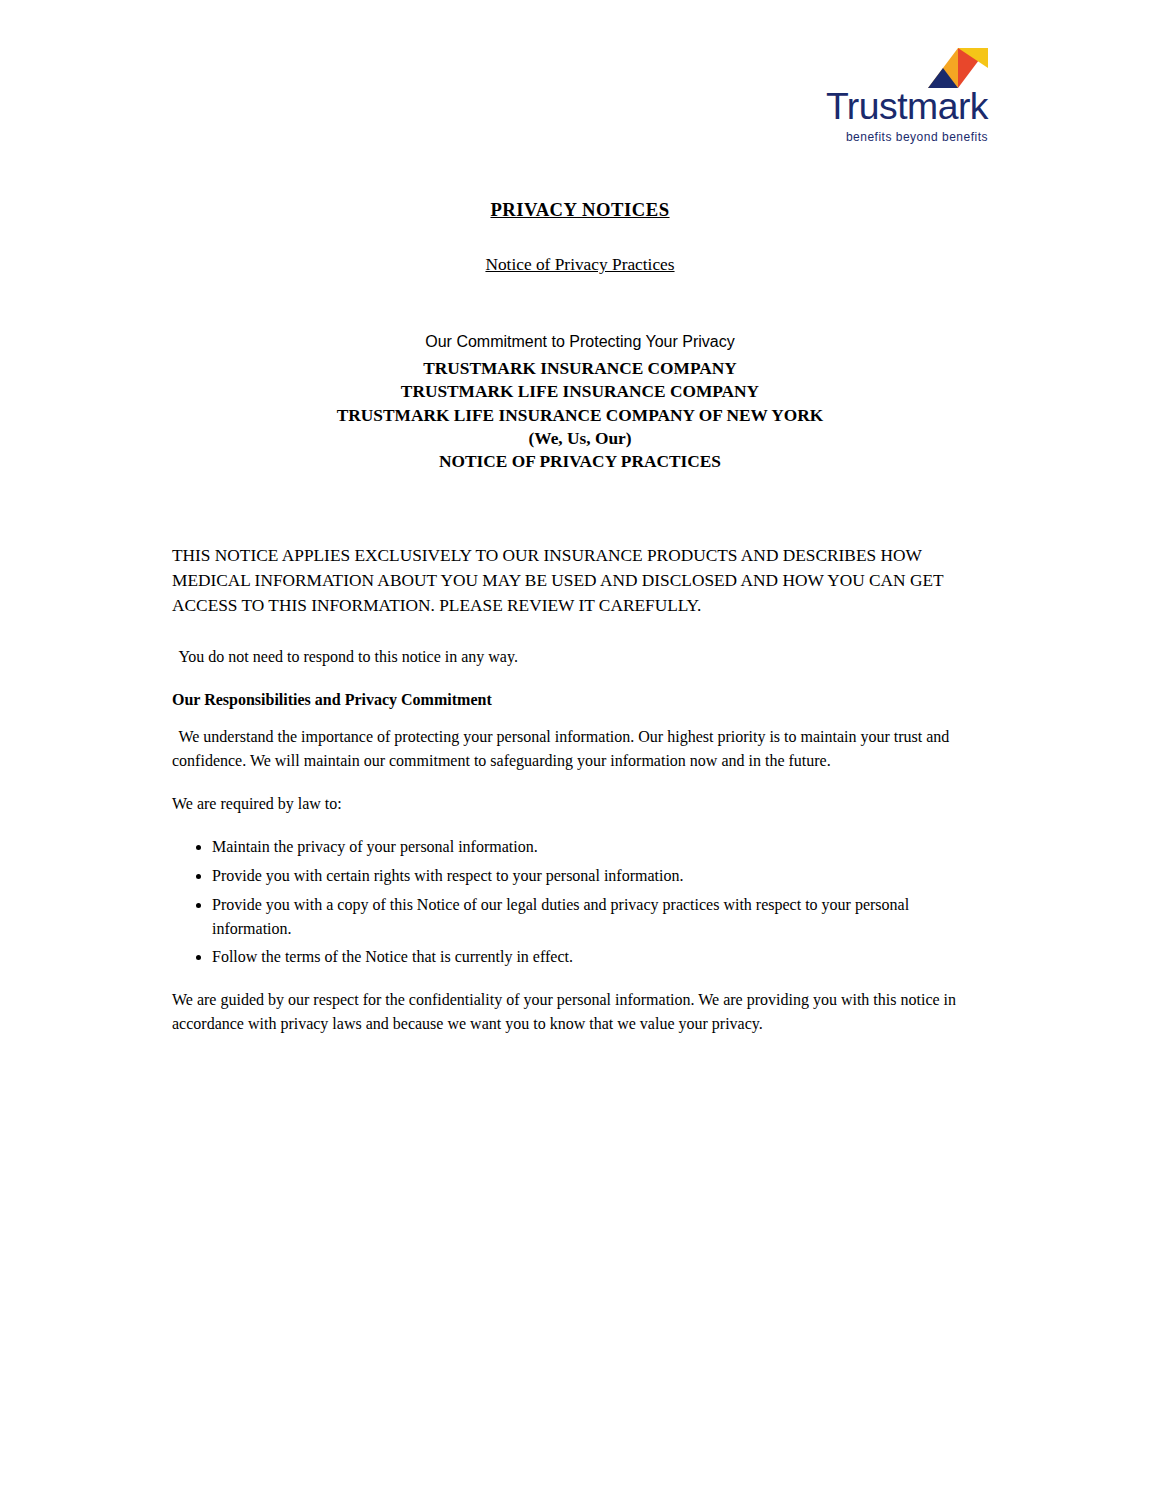Trustmark
benefits beyond benefits
PRIVACY NOTICES
Notice of Privacy Practices
Our Commitment to Protecting Your Privacy
TRUSTMARK INSURANCE COMPANY
TRUSTMARK LIFE INSURANCE COMPANY
TRUSTMARK LIFE INSURANCE COMPANY OF NEW YORK
(We, Us, Our)
NOTICE OF PRIVACY PRACTICES
THIS NOTICE APPLIES EXCLUSIVELY TO OUR INSURANCE PRODUCTS AND DESCRIBES HOW MEDICAL INFORMATION ABOUT YOU MAY BE USED AND DISCLOSED AND HOW YOU CAN GET ACCESS TO THIS INFORMATION. PLEASE REVIEW IT CAREFULLY.
You do not need to respond to this notice in any way.
Our Responsibilities and Privacy Commitment
We understand the importance of protecting your personal information. Our highest priority is to maintain your trust and confidence. We will maintain our commitment to safeguarding your information now and in the future.
We are required by law to:
Maintain the privacy of your personal information.
Provide you with certain rights with respect to your personal information.
Provide you with a copy of this Notice of our legal duties and privacy practices with respect to your personal information.
Follow the terms of the Notice that is currently in effect.
We are guided by our respect for the confidentiality of your personal information. We are providing you with this notice in accordance with privacy laws and because we want you to know that we value your privacy.